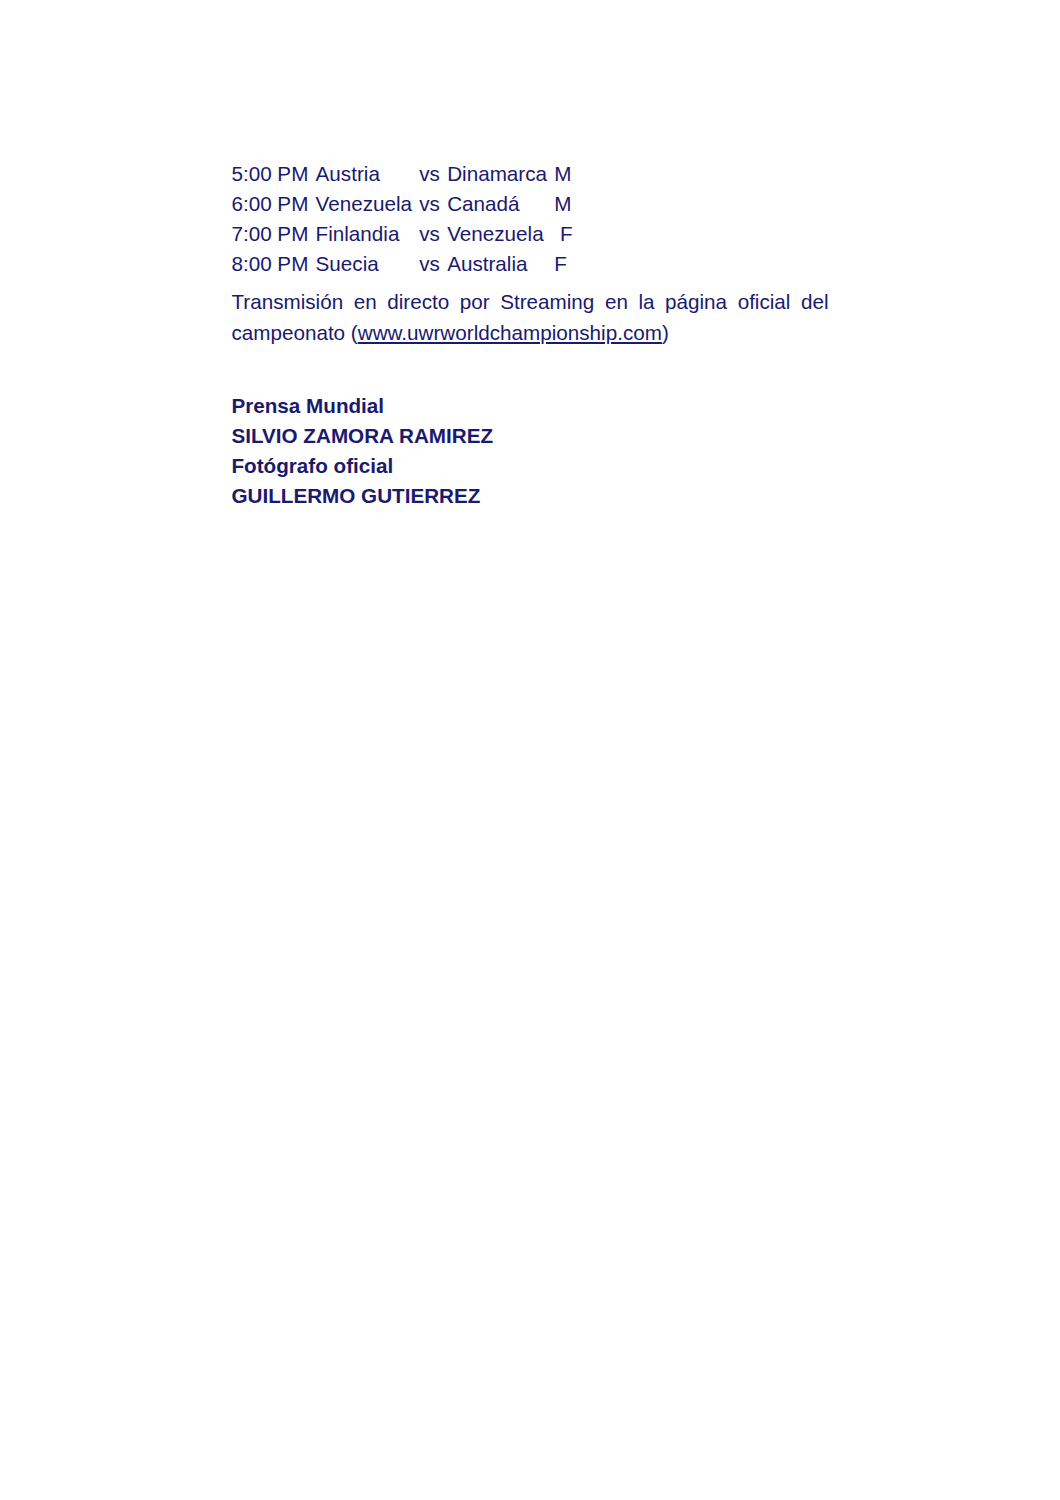| 5:00 PM | Austria | vs | Dinamarca | M |
| 6:00 PM | Venezuela | vs | Canadá | M |
| 7:00 PM | Finlandia | vs | Venezuela | F |
| 8:00 PM | Suecia | vs | Australia | F |
Transmisión en directo por Streaming en la página oficial del campeonato (www.uwrworldchampionship.com)
Prensa Mundial
SILVIO ZAMORA RAMIREZ
Fotógrafo oficial
GUILLERMO GUTIERREZ